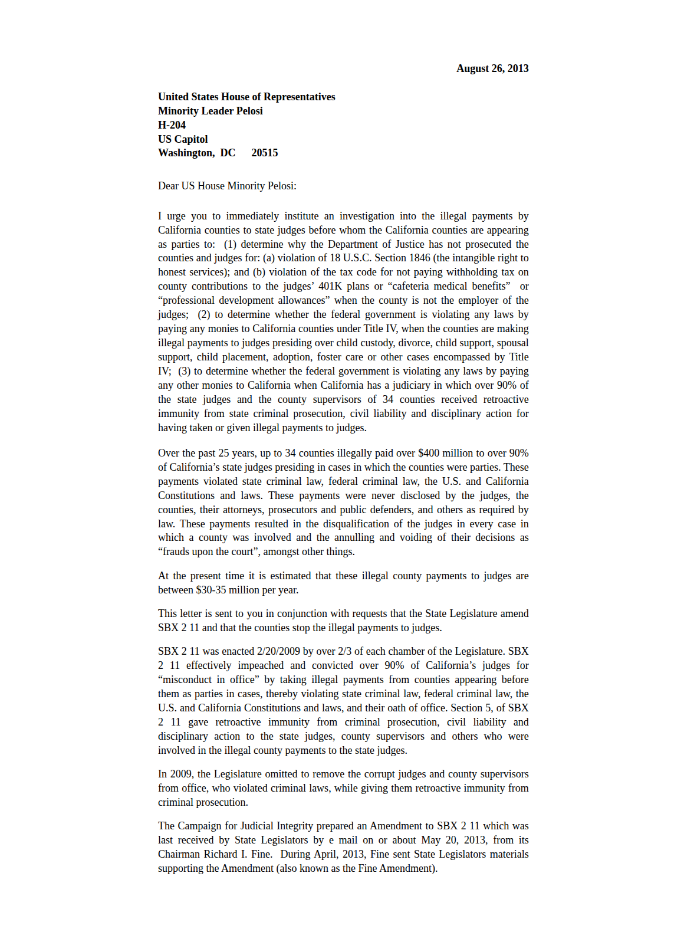August 26, 2013
United States House of Representatives
Minority Leader Pelosi
H-204
US Capitol
Washington, DC 20515
Dear US House Minority Pelosi:
I urge you to immediately institute an investigation into the illegal payments by California counties to state judges before whom the California counties are appearing as parties to: (1) determine why the Department of Justice has not prosecuted the counties and judges for: (a) violation of 18 U.S.C. Section 1846 (the intangible right to honest services); and (b) violation of the tax code for not paying withholding tax on county contributions to the judges’ 401K plans or “cafeteria medical benefits” or “professional development allowances” when the county is not the employer of the judges; (2) to determine whether the federal government is violating any laws by paying any monies to California counties under Title IV, when the counties are making illegal payments to judges presiding over child custody, divorce, child support, spousal support, child placement, adoption, foster care or other cases encompassed by Title IV; (3) to determine whether the federal government is violating any laws by paying any other monies to California when California has a judiciary in which over 90% of the state judges and the county supervisors of 34 counties received retroactive immunity from state criminal prosecution, civil liability and disciplinary action for having taken or given illegal payments to judges.
Over the past 25 years, up to 34 counties illegally paid over $400 million to over 90% of California’s state judges presiding in cases in which the counties were parties. These payments violated state criminal law, federal criminal law, the U.S. and California Constitutions and laws. These payments were never disclosed by the judges, the counties, their attorneys, prosecutors and public defenders, and others as required by law. These payments resulted in the disqualification of the judges in every case in which a county was involved and the annulling and voiding of their decisions as “frauds upon the court”, amongst other things.
At the present time it is estimated that these illegal county payments to judges are between $30-35 million per year.
This letter is sent to you in conjunction with requests that the State Legislature amend SBX 2 11 and that the counties stop the illegal payments to judges.
SBX 2 11 was enacted 2/20/2009 by over 2/3 of each chamber of the Legislature. SBX 2 11 effectively impeached and convicted over 90% of California’s judges for “misconduct in office” by taking illegal payments from counties appearing before them as parties in cases, thereby violating state criminal law, federal criminal law, the U.S. and California Constitutions and laws, and their oath of office. Section 5, of SBX 2 11 gave retroactive immunity from criminal prosecution, civil liability and disciplinary action to the state judges, county supervisors and others who were involved in the illegal county payments to the state judges.
In 2009, the Legislature omitted to remove the corrupt judges and county supervisors from office, who violated criminal laws, while giving them retroactive immunity from criminal prosecution.
The Campaign for Judicial Integrity prepared an Amendment to SBX 2 11 which was last received by State Legislators by e mail on or about May 20, 2013, from its Chairman Richard I. Fine. During April, 2013, Fine sent State Legislators materials supporting the Amendment (also known as the Fine Amendment).